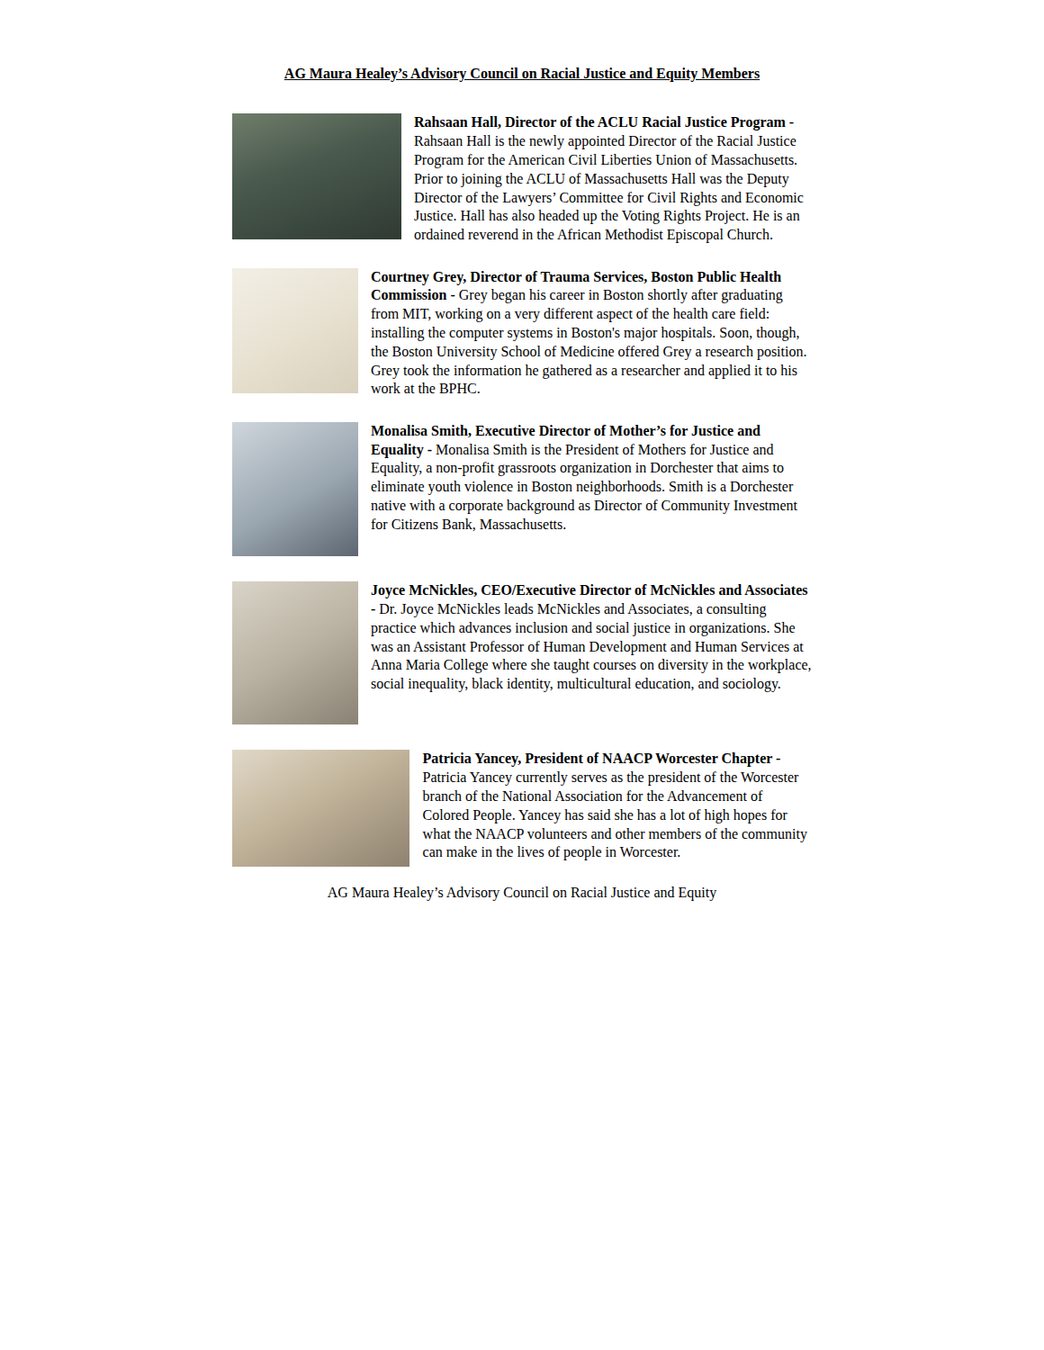AG Maura Healey’s Advisory Council on Racial Justice and Equity Members
Rahsaan Hall, Director of the ACLU Racial Justice Program - Rahsaan Hall is the newly appointed Director of the Racial Justice Program for the American Civil Liberties Union of Massachusetts. Prior to joining the ACLU of Massachusetts Hall was the Deputy Director of the Lawyers’ Committee for Civil Rights and Economic Justice. Hall has also headed up the Voting Rights Project. He is an ordained reverend in the African Methodist Episcopal Church.
Courtney Grey, Director of Trauma Services, Boston Public Health Commission - Grey began his career in Boston shortly after graduating from MIT, working on a very different aspect of the health care field: installing the computer systems in Boston's major hospitals. Soon, though, the Boston University School of Medicine offered Grey a research position. Grey took the information he gathered as a researcher and applied it to his work at the BPHC.
Monalisa Smith, Executive Director of Mother’s for Justice and Equality - Monalisa Smith is the President of Mothers for Justice and Equality, a non-profit grassroots organization in Dorchester that aims to eliminate youth violence in Boston neighborhoods. Smith is a Dorchester native with a corporate background as Director of Community Investment for Citizens Bank, Massachusetts.
Joyce McNickles, CEO/Executive Director of McNickles and Associates - Dr. Joyce McNickles leads McNickles and Associates, a consulting practice which advances inclusion and social justice in organizations. She was an Assistant Professor of Human Development and Human Services at Anna Maria College where she taught courses on diversity in the workplace, social inequality, black identity, multicultural education, and sociology.
Patricia Yancey, President of NAACP Worcester Chapter - Patricia Yancey currently serves as the president of the Worcester branch of the National Association for the Advancement of Colored People. Yancey has said she has a lot of high hopes for what the NAACP volunteers and other members of the community can make in the lives of people in Worcester.
AG Maura Healey’s Advisory Council on Racial Justice and Equity